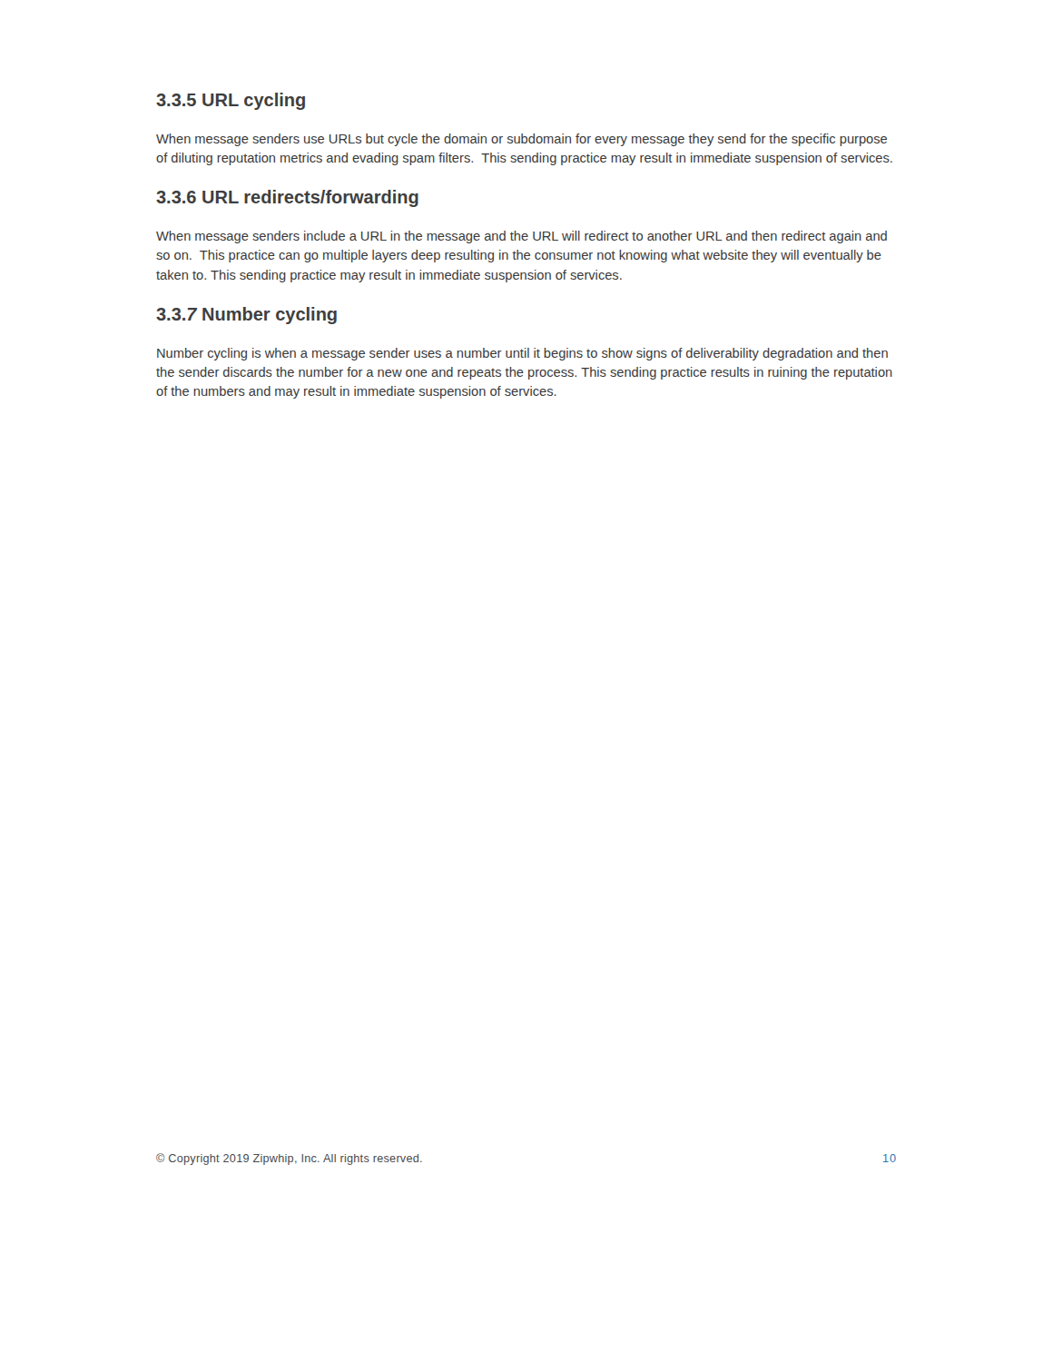3.3.5 URL cycling
When message senders use URLs but cycle the domain or subdomain for every message they send for the specific purpose of diluting reputation metrics and evading spam filters. This sending practice may result in immediate suspension of services.
3.3.6 URL redirects/forwarding
When message senders include a URL in the message and the URL will redirect to another URL and then redirect again and so on. This practice can go multiple layers deep resulting in the consumer not knowing what website they will eventually be taken to. This sending practice may result in immediate suspension of services.
3.3.7 Number cycling
Number cycling is when a message sender uses a number until it begins to show signs of deliverability degradation and then the sender discards the number for a new one and repeats the process. This sending practice results in ruining the reputation of the numbers and may result in immediate suspension of services.
© Copyright 2019 Zipwhip, Inc. All rights reserved. 10